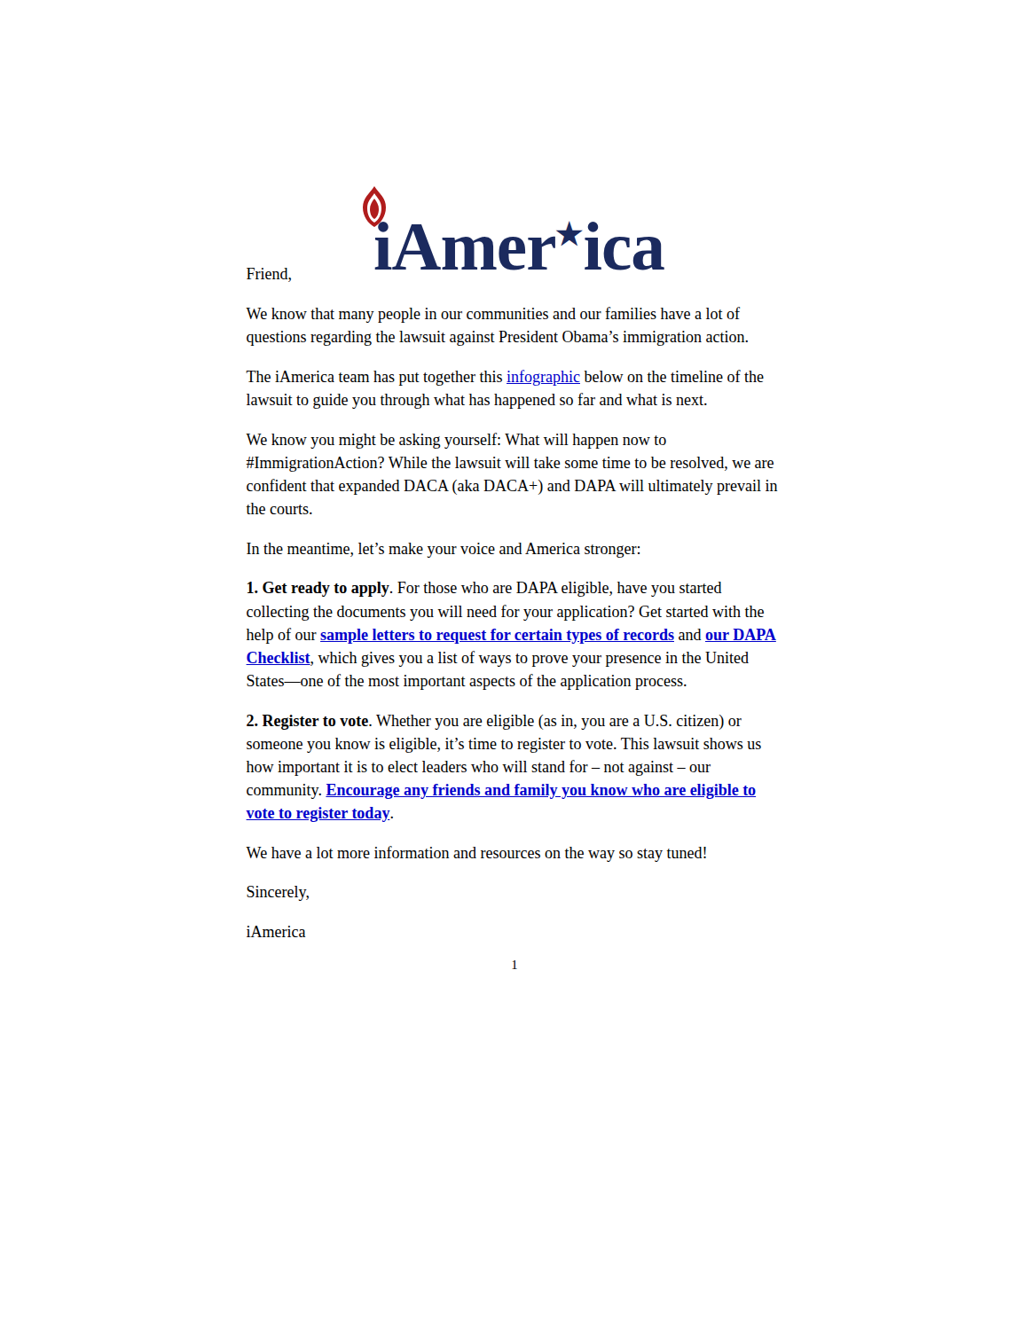iAmer★ica
Friend,
We know that many people in our communities and our families have a lot of questions regarding the lawsuit against President Obama’s immigration action.
The iAmerica team has put together this infographic below on the timeline of the lawsuit to guide you through what has happened so far and what is next.
We know you might be asking yourself: What will happen now to #ImmigrationAction? While the lawsuit will take some time to be resolved, we are confident that expanded DACA (aka DACA+) and DAPA will ultimately prevail in the courts.
In the meantime, let’s make your voice and America stronger:
1. Get ready to apply. For those who are DAPA eligible, have you started collecting the documents you will need for your application? Get started with the help of our sample letters to request for certain types of records and our DAPA Checklist, which gives you a list of ways to prove your presence in the United States—one of the most important aspects of the application process.
2. Register to vote. Whether you are eligible (as in, you are a U.S. citizen) or someone you know is eligible, it’s time to register to vote. This lawsuit shows us how important it is to elect leaders who will stand for – not against – our community. Encourage any friends and family you know who are eligible to vote to register today.
We have a lot more information and resources on the way so stay tuned!
Sincerely,
iAmerica
1